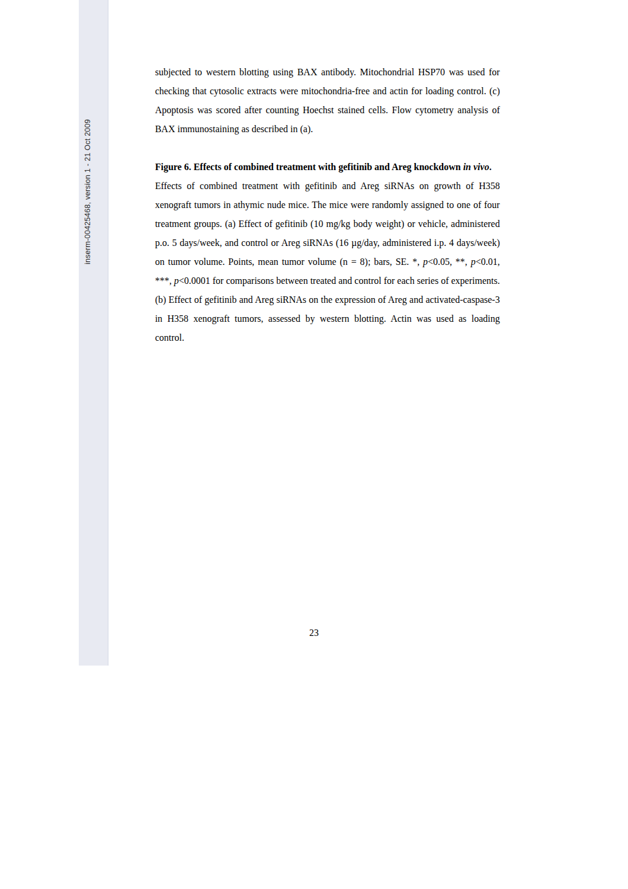inserm-00425468, version 1 - 21 Oct 2009
subjected to western blotting using BAX antibody. Mitochondrial HSP70 was used for checking that cytosolic extracts were mitochondria-free and actin for loading control. (c) Apoptosis was scored after counting Hoechst stained cells. Flow cytometry analysis of BAX immunostaining as described in (a).
Figure 6. Effects of combined treatment with gefitinib and Areg knockdown in vivo.
Effects of combined treatment with gefitinib and Areg siRNAs on growth of H358 xenograft tumors in athymic nude mice. The mice were randomly assigned to one of four treatment groups. (a) Effect of gefitinib (10 mg/kg body weight) or vehicle, administered p.o. 5 days/week, and control or Areg siRNAs (16 µg/day, administered i.p. 4 days/week) on tumor volume. Points, mean tumor volume (n = 8); bars, SE. *, p<0.05, **, p<0.01, ***, p<0.0001 for comparisons between treated and control for each series of experiments. (b) Effect of gefitinib and Areg siRNAs on the expression of Areg and activated-caspase-3 in H358 xenograft tumors, assessed by western blotting. Actin was used as loading control.
23